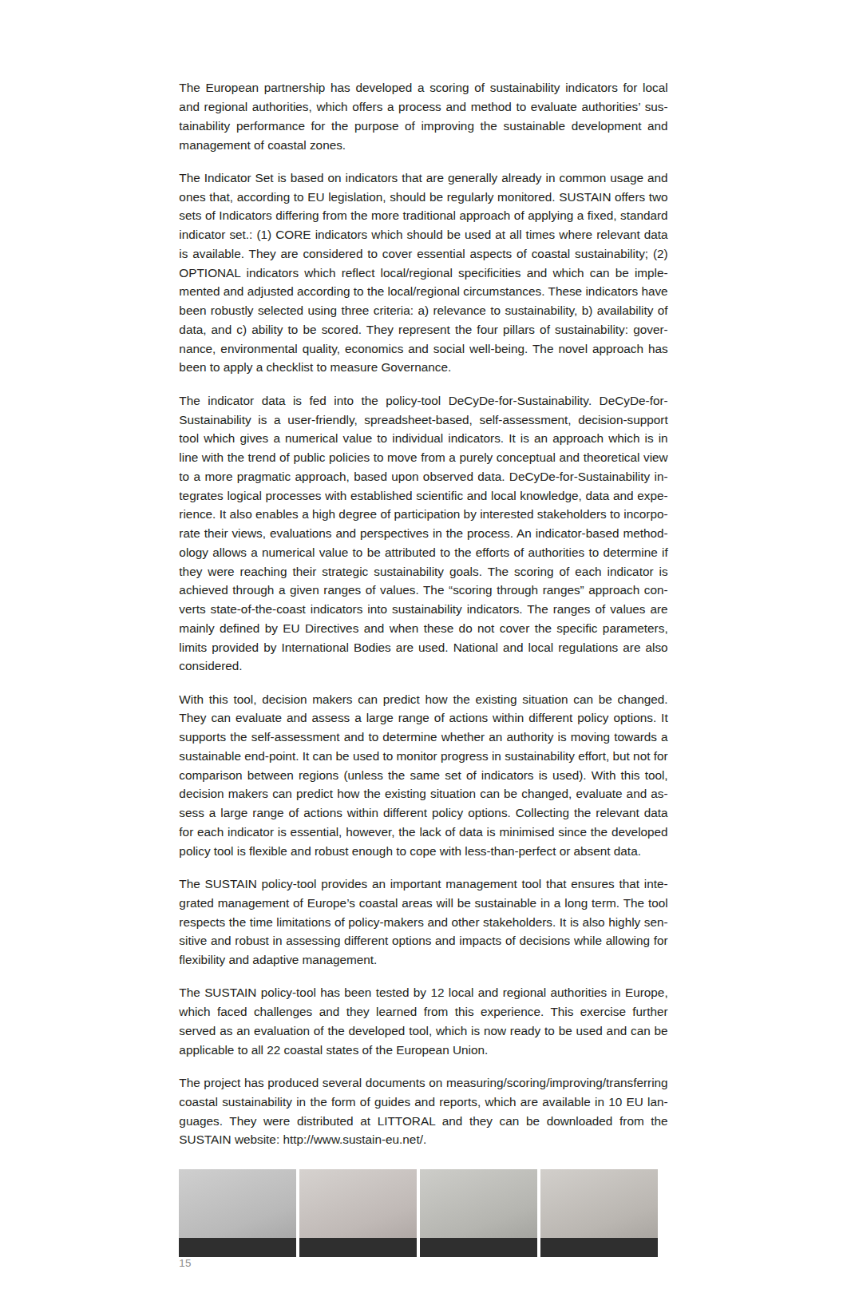The European partnership has developed a scoring of sustainability indicators for local and regional authorities, which offers a process and method to evaluate authorities’ sustainability performance for the purpose of improving the sustainable development and management of coastal zones.
The Indicator Set is based on indicators that are generally already in common usage and ones that, according to EU legislation, should be regularly monitored. SUSTAIN offers two sets of Indicators differing from the more traditional approach of applying a fixed, standard indicator set.: (1) CORE indicators which should be used at all times where relevant data is available. They are considered to cover essential aspects of coastal sustainability; (2) OPTIONAL indicators which reflect local/regional specificities and which can be implemented and adjusted according to the local/regional circumstances. These indicators have been robustly selected using three criteria: a) relevance to sustainability, b) availability of data, and c) ability to be scored. They represent the four pillars of sustainability: governance, environmental quality, economics and social well-being. The novel approach has been to apply a checklist to measure Governance.
The indicator data is fed into the policy-tool DeCyDe-for-Sustainability. DeCyDe-for-Sustainability is a user-friendly, spreadsheet-based, self-assessment, decision-support tool which gives a numerical value to individual indicators. It is an approach which is in line with the trend of public policies to move from a purely conceptual and theoretical view to a more pragmatic approach, based upon observed data. DeCyDe-for-Sustainability integrates logical processes with established scientific and local knowledge, data and experience. It also enables a high degree of participation by interested stakeholders to incorporate their views, evaluations and perspectives in the process. An indicator-based methodology allows a numerical value to be attributed to the efforts of authorities to determine if they were reaching their strategic sustainability goals. The scoring of each indicator is achieved through a given ranges of values. The “scoring through ranges” approach converts state-of-the-coast indicators into sustainability indicators. The ranges of values are mainly defined by EU Directives and when these do not cover the specific parameters, limits provided by International Bodies are used. National and local regulations are also considered.
With this tool, decision makers can predict how the existing situation can be changed. They can evaluate and assess a large range of actions within different policy options. It supports the self-assessment and to determine whether an authority is moving towards a sustainable end-point. It can be used to monitor progress in sustainability effort, but not for comparison between regions (unless the same set of indicators is used). With this tool, decision makers can predict how the existing situation can be changed, evaluate and assess a large range of actions within different policy options. Collecting the relevant data for each indicator is essential, however, the lack of data is minimised since the developed policy tool is flexible and robust enough to cope with less-than-perfect or absent data.
The SUSTAIN policy-tool provides an important management tool that ensures that integrated management of Europe’s coastal areas will be sustainable in a long term. The tool respects the time limitations of policy-makers and other stakeholders. It is also highly sensitive and robust in assessing different options and impacts of decisions while allowing for flexibility and adaptive management.
The SUSTAIN policy-tool has been tested by 12 local and regional authorities in Europe, which faced challenges and they learned from this experience. This exercise further served as an evaluation of the developed tool, which is now ready to be used and can be applicable to all 22 coastal states of the European Union.
The project has produced several documents on measuring/scoring/improving/transferring coastal sustainability in the form of guides and reports, which are available in 10 EU languages. They were distributed at LITTORAL and they can be downloaded from the SUSTAIN website: http://www.sustain-eu.net/.
15